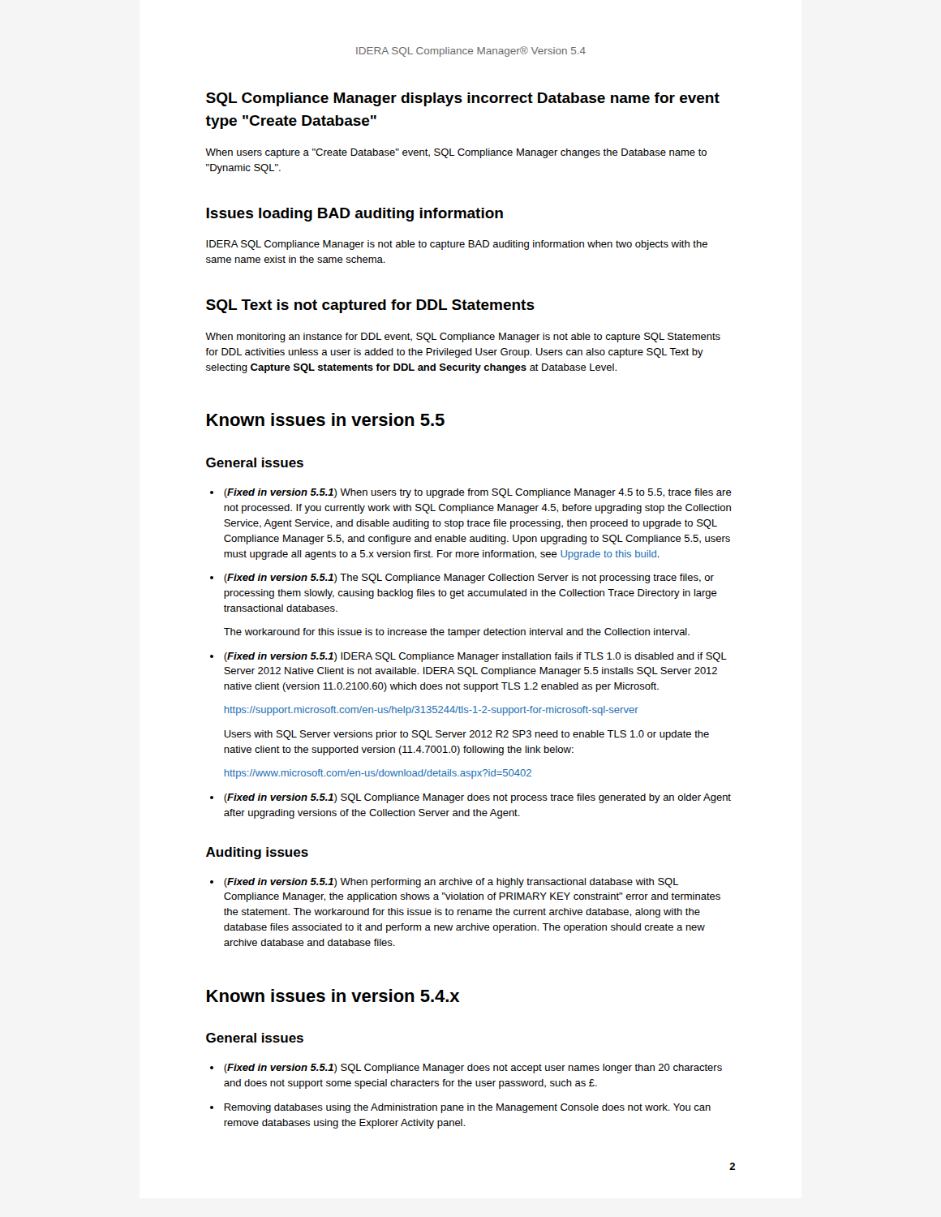IDERA SQL Compliance Manager® Version 5.4
SQL Compliance Manager displays incorrect Database name for event type "Create Database"
When users capture a "Create Database" event, SQL Compliance Manager changes the Database name to "Dynamic SQL".
Issues loading BAD auditing information
IDERA SQL Compliance Manager is not able to capture BAD auditing information when two objects with the same name exist in the same schema.
SQL Text is not captured for DDL Statements
When monitoring an instance for DDL event, SQL Compliance Manager is not able to capture SQL Statements for DDL activities unless a user is added to the Privileged User Group. Users can also capture SQL Text by selecting Capture SQL statements for DDL and Security changes at Database Level.
Known issues in version 5.5
General issues
(Fixed in version 5.5.1) When users try to upgrade from SQL Compliance Manager 4.5 to 5.5, trace files are not processed. If you currently work with SQL Compliance Manager 4.5, before upgrading stop the Collection Service, Agent Service, and disable auditing to stop trace file processing, then proceed to upgrade to SQL Compliance Manager 5.5, and configure and enable auditing. Upon upgrading to SQL Compliance 5.5, users must upgrade all agents to a 5.x version first. For more information, see Upgrade to this build.
(Fixed in version 5.5.1) The SQL Compliance Manager Collection Server is not processing trace files, or processing them slowly, causing backlog files to get accumulated in the Collection Trace Directory in large transactional databases.
The workaround for this issue is to increase the tamper detection interval and the Collection interval.
(Fixed in version 5.5.1) IDERA SQL Compliance Manager installation fails if TLS 1.0 is disabled and if SQL Server 2012 Native Client is not available. IDERA SQL Compliance Manager 5.5 installs SQL Server 2012 native client (version 11.0.2100.60) which does not support TLS 1.2 enabled as per Microsoft.
https://support.microsoft.com/en-us/help/3135244/tls-1-2-support-for-microsoft-sql-server
Users with SQL Server versions prior to SQL Server 2012 R2 SP3 need to enable TLS 1.0 or update the native client to the supported version (11.4.7001.0) following the link below:
https://www.microsoft.com/en-us/download/details.aspx?id=50402
(Fixed in version 5.5.1) SQL Compliance Manager does not process trace files generated by an older Agent after upgrading versions of the Collection Server and the Agent.
Auditing issues
(Fixed in version 5.5.1) When performing an archive of a highly transactional database with SQL Compliance Manager, the application shows a "violation of PRIMARY KEY constraint" error and terminates the statement. The workaround for this issue is to rename the current archive database, along with the database files associated to it and perform a new archive operation. The operation should create a new archive database and database files.
Known issues in version 5.4.x
General issues
(Fixed in version 5.5.1) SQL Compliance Manager does not accept user names longer than 20 characters and does not support some special characters for the user password, such as £.
Removing databases using the Administration pane in the Management Console does not work. You can remove databases using the Explorer Activity panel.
2